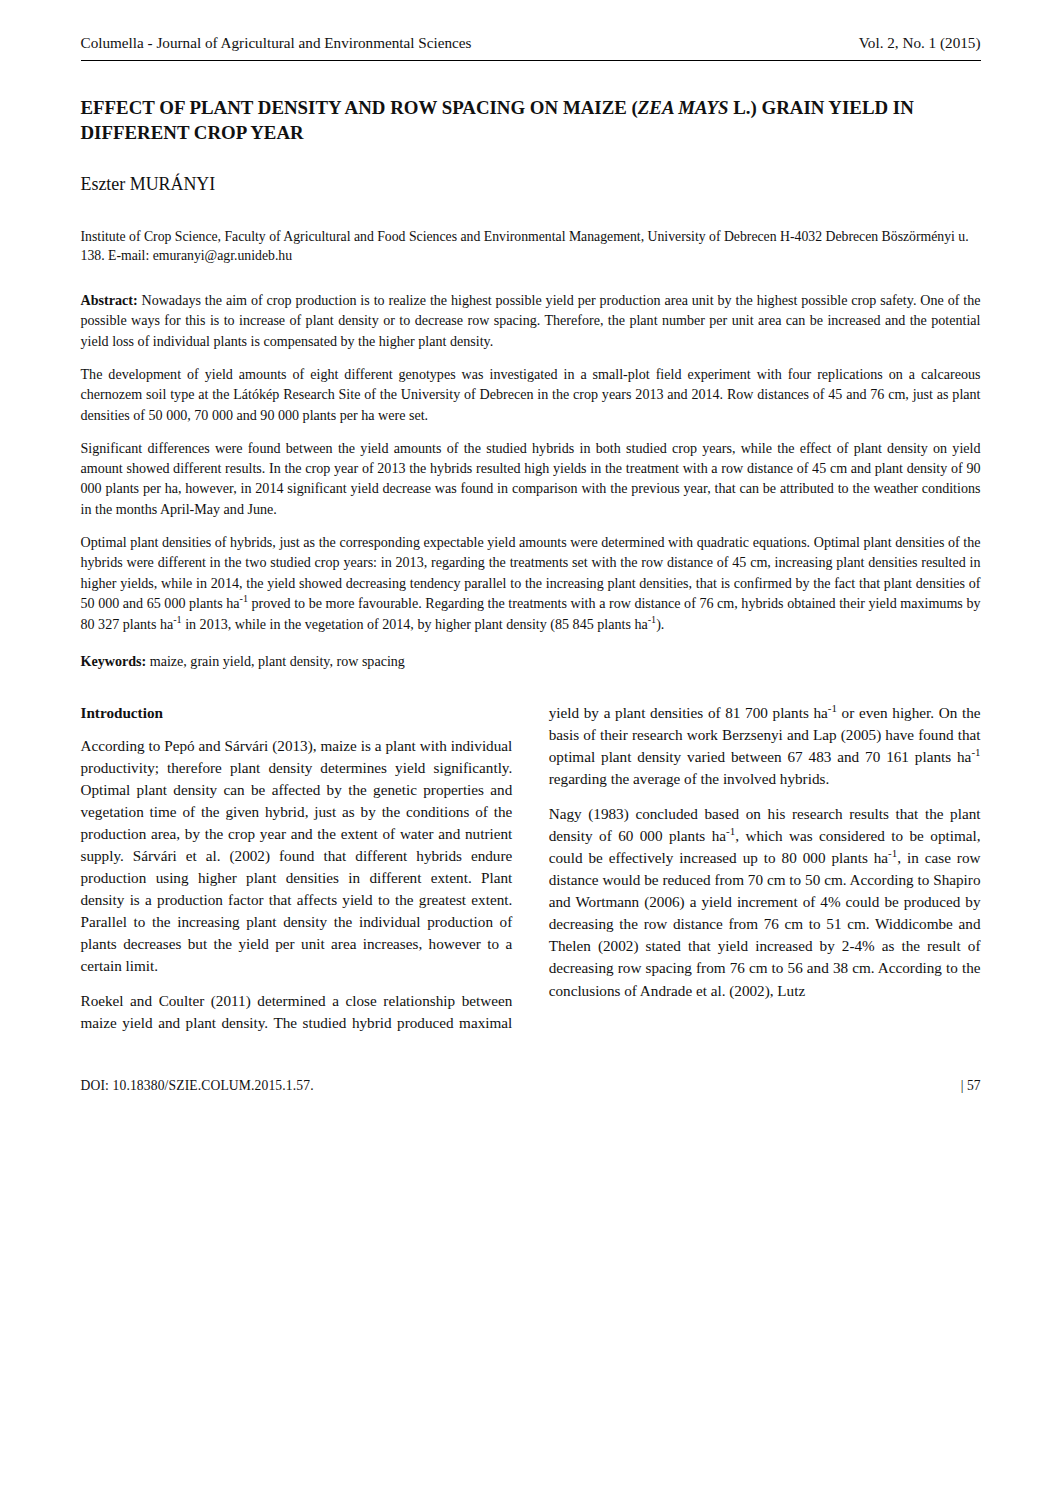Columella - Journal of Agricultural and Environmental Sciences Vol. 2, No. 1 (2015)
Effect of plant density and row spacing on maize (Zea mays L.) grain yield in different crop year
Eszter MURÁNYI
Institute of Crop Science, Faculty of Agricultural and Food Sciences and Environmental Management, University of Debrecen H-4032 Debrecen Böszörményi u. 138. E-mail: emuranyi@agr.unideb.hu
Abstract: Nowadays the aim of crop production is to realize the highest possible yield per production area unit by the highest possible crop safety. One of the possible ways for this is to increase of plant density or to decrease row spacing. Therefore, the plant number per unit area can be increased and the potential yield loss of individual plants is compensated by the higher plant density.
The development of yield amounts of eight different genotypes was investigated in a small-plot field experiment with four replications on a calcareous chernozem soil type at the Látókép Research Site of the University of Debrecen in the crop years 2013 and 2014. Row distances of 45 and 76 cm, just as plant densities of 50 000, 70 000 and 90 000 plants per ha were set.
Significant differences were found between the yield amounts of the studied hybrids in both studied crop years, while the effect of plant density on yield amount showed different results. In the crop year of 2013 the hybrids resulted high yields in the treatment with a row distance of 45 cm and plant density of 90 000 plants per ha, however, in 2014 significant yield decrease was found in comparison with the previous year, that can be attributed to the weather conditions in the months April-May and June.
Optimal plant densities of hybrids, just as the corresponding expectable yield amounts were determined with quadratic equations. Optimal plant densities of the hybrids were different in the two studied crop years: in 2013, regarding the treatments set with the row distance of 45 cm, increasing plant densities resulted in higher yields, while in 2014, the yield showed decreasing tendency parallel to the increasing plant densities, that is confirmed by the fact that plant densities of 50 000 and 65 000 plants ha-1 proved to be more favourable. Regarding the treatments with a row distance of 76 cm, hybrids obtained their yield maximums by 80 327 plants ha-1 in 2013, while in the vegetation of 2014, by higher plant density (85 845 plants ha-1).
Keywords: maize, grain yield, plant density, row spacing
Introduction
According to Pepó and Sárvári (2013), maize is a plant with individual productivity; therefore plant density determines yield significantly. Optimal plant density can be affected by the genetic properties and vegetation time of the given hybrid, just as by the conditions of the production area, by the crop year and the extent of water and nutrient supply. Sárvári et al. (2002) found that different hybrids endure production using higher plant densities in different extent. Plant density is a production factor that affects yield to the greatest extent. Parallel to the increasing plant density the individual production of plants decreases but the yield per unit area increases, however to a certain limit.
Roekel and Coulter (2011) determined a close relationship between maize yield and plant density. The studied hybrid produced maximal yield by a plant densities of 81 700 plants ha-1 or even higher. On the basis of their research work Berzsenyi and Lap (2005) have found that optimal plant density varied between 67 483 and 70 161 plants ha-1 regarding the average of the involved hybrids.
Nagy (1983) concluded based on his research results that the plant density of 60 000 plants ha-1, which was considered to be optimal, could be effectively increased up to 80 000 plants ha-1, in case row distance would be reduced from 70 cm to 50 cm. According to Shapiro and Wortmann (2006) a yield increment of 4% could be produced by decreasing the row distance from 76 cm to 51 cm. Widdicombe and Thelen (2002) stated that yield increased by 2-4% as the result of decreasing row spacing from 76 cm to 56 and 38 cm. According to the conclusions of Andrade et al. (2002), Lutz
DOI: 10.18380/SZIE.COLUM.2015.1.57. | 57